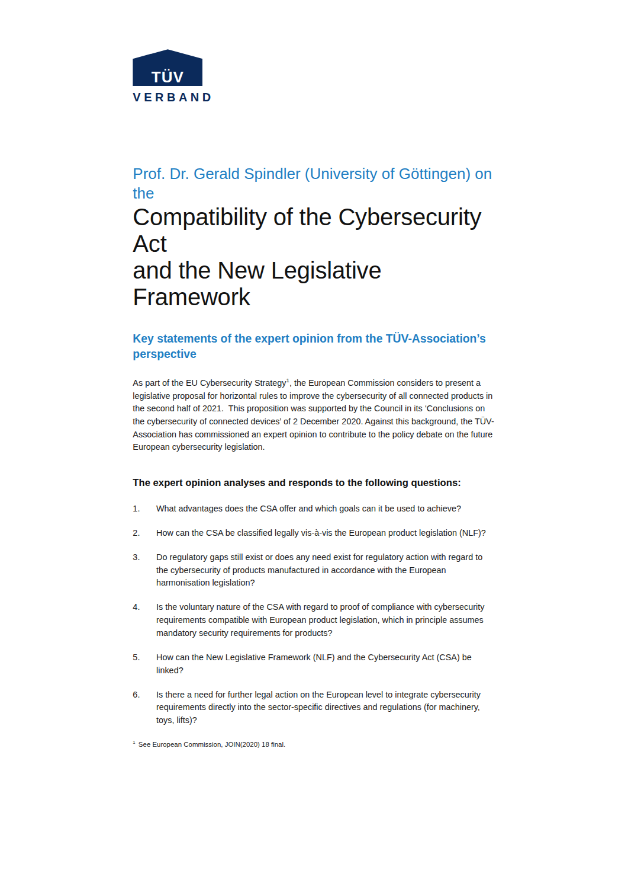TÜV
VERBAND
Prof. Dr. Gerald Spindler (University of Göttingen) on the
Compatibility of the Cybersecurity Act
and the New Legislative Framework
Key statements of the expert opinion from the TÜV-Association’s
perspective
As part of the EU Cybersecurity Strategy1, the European Commission considers to present a legislative proposal for horizontal rules to improve the cybersecurity of all connected products in the second half of 2021. This proposition was supported by the Council in its ‘Conclusions on the cybersecurity of connected devices’ of 2 December 2020. Against this background, the TÜV-Association has commissioned an expert opinion to contribute to the policy debate on the future European cybersecurity legislation.
The expert opinion analyses and responds to the following questions:
What advantages does the CSA offer and which goals can it be used to achieve?
How can the CSA be classified legally vis-à-vis the European product legislation (NLF)?
Do regulatory gaps still exist or does any need exist for regulatory action with regard to the cybersecurity of products manufactured in accordance with the European harmonisation legislation?
Is the voluntary nature of the CSA with regard to proof of compliance with cybersecurity requirements compatible with European product legislation, which in principle assumes mandatory security requirements for products?
How can the New Legislative Framework (NLF) and the Cybersecurity Act (CSA) be linked?
Is there a need for further legal action on the European level to integrate cybersecurity requirements directly into the sector-specific directives and regulations (for machinery, toys, lifts)?
1 See European Commission, JOIN(2020) 18 final.